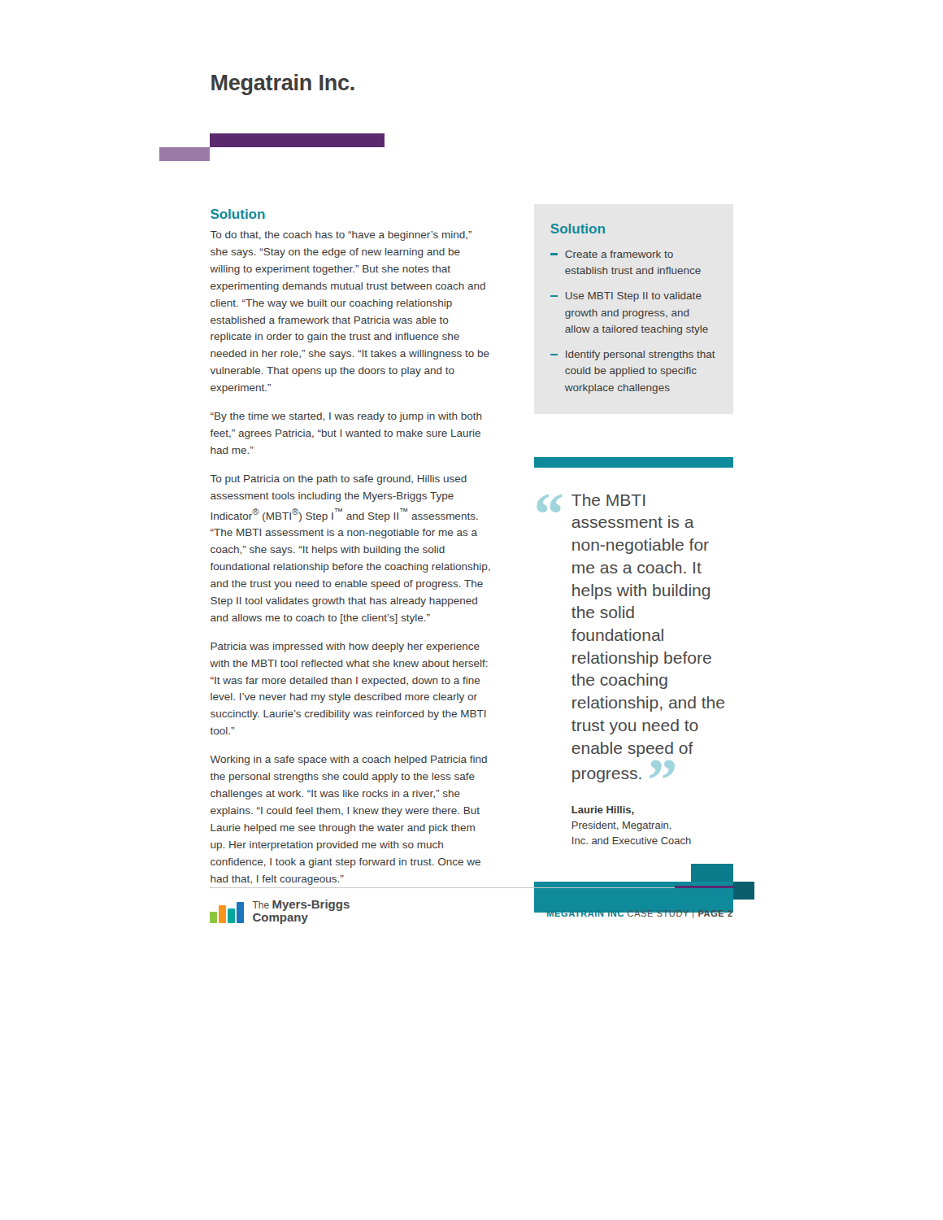Megatrain Inc.
Solution
To do that, the coach has to “have a beginner’s mind,” she says. “Stay on the edge of new learning and be willing to experiment together.” But she notes that experimenting demands mutual trust between coach and client. “The way we built our coaching relationship established a framework that Patricia was able to replicate in order to gain the trust and influence she needed in her role,” she says. “It takes a willingness to be vulnerable. That opens up the doors to play and to experiment.”
“By the time we started, I was ready to jump in with both feet,” agrees Patricia, “but I wanted to make sure Laurie had me.”
To put Patricia on the path to safe ground, Hillis used assessment tools including the Myers-Briggs Type Indicator® (MBTI®) Step I™ and Step II™ assessments. “The MBTI assessment is a non-negotiable for me as a coach,” she says. “It helps with building the solid foundational relationship before the coaching relationship, and the trust you need to enable speed of progress. The Step II tool validates growth that has already happened and allows me to coach to [the client’s] style.”
Patricia was impressed with how deeply her experience with the MBTI tool reflected what she knew about herself: “It was far more detailed than I expected, down to a fine level. I’ve never had my style described more clearly or succinctly. Laurie’s credibility was reinforced by the MBTI tool.”
Working in a safe space with a coach helped Patricia find the personal strengths she could apply to the less safe challenges at work. “It was like rocks in a river,” she explains. “I could feel them, I knew they were there. But Laurie helped me see through the water and pick them up. Her interpretation provided me with so much confidence, I took a giant step forward in trust. Once we had that, I felt courageous.”
Solution
Create a framework to establish trust and influence
Use MBTI Step II to validate growth and progress, and allow a tailored teaching style
Identify personal strengths that could be applied to specific workplace challenges
“
The MBTI assessment is a non-negotiable for me as a coach. It helps with building the solid foundational relationship before the coaching relationship, and the trust you need to enable speed of progress.”
Laurie Hillis,
President, Megatrain,
Inc. and Executive Coach
The Myers-Briggs
Company
MEGATRAIN INC CASE STUDY | PAGE 2